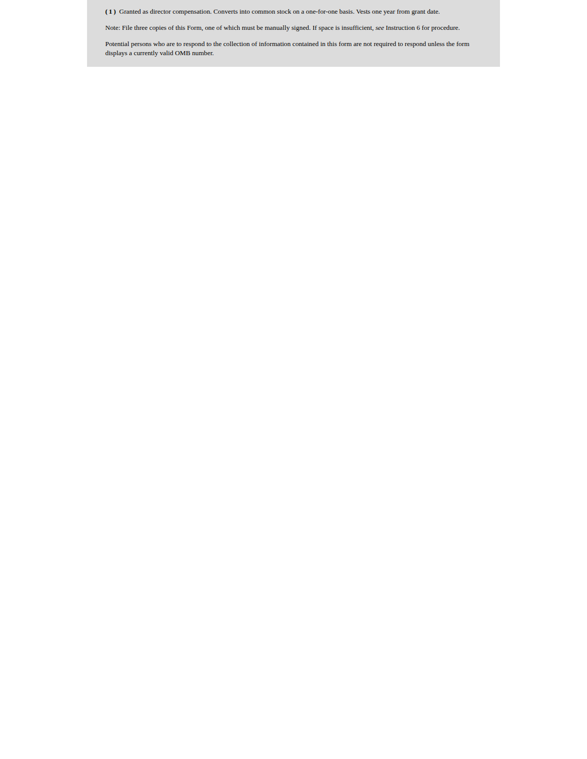( 1 ) Granted as director compensation. Converts into common stock on a one-for-one basis. Vests one year from grant date.
Note: File three copies of this Form, one of which must be manually signed. If space is insufficient, see Instruction 6 for procedure.
Potential persons who are to respond to the collection of information contained in this form are not required to respond unless the form displays a currently valid OMB number.